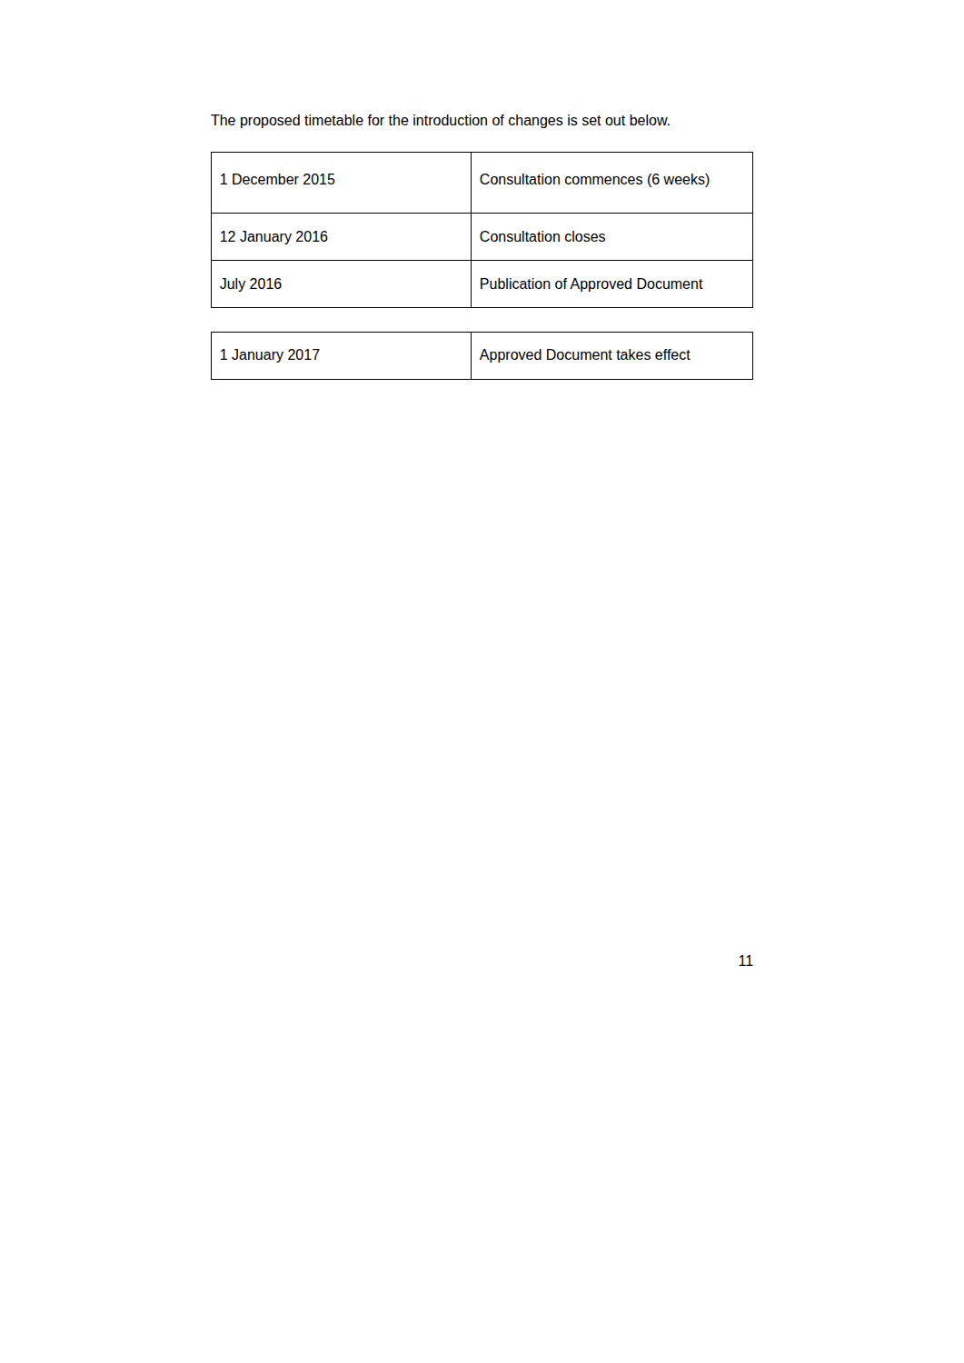The proposed timetable for the introduction of changes is set out below.
| 1 December 2015 | Consultation commences (6 weeks) |
| 12 January 2016 | Consultation closes |
| July 2016 | Publication of Approved Document |
| 1 January 2017 | Approved Document takes effect |
11